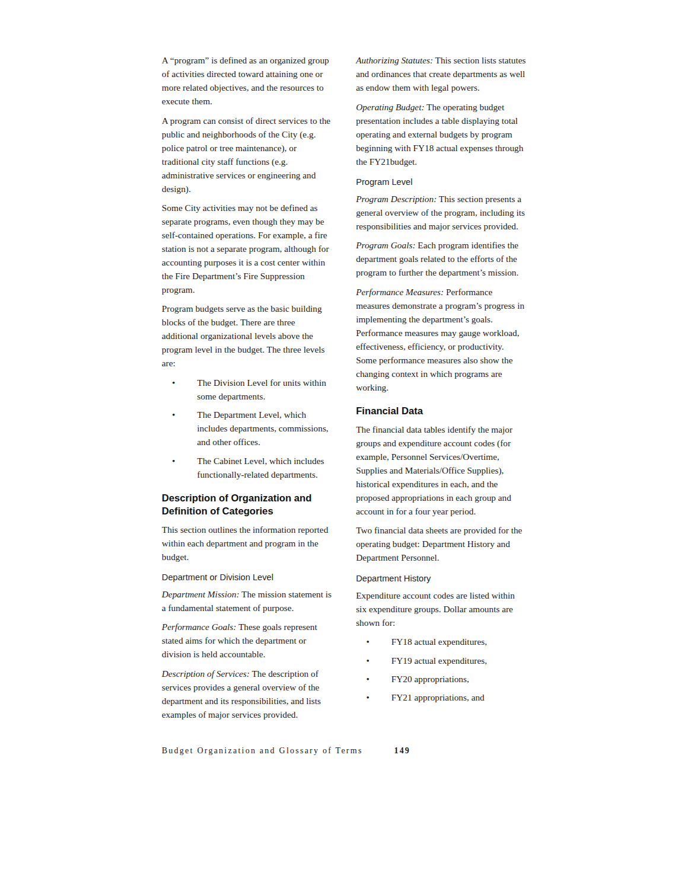A “program” is defined as an organized group of activities directed toward attaining one or more related objectives, and the resources to execute them.
A program can consist of direct services to the public and neighborhoods of the City (e.g. police patrol or tree maintenance), or traditional city staff functions (e.g. administrative services or engineering and design).
Some City activities may not be defined as separate programs, even though they may be self-contained operations. For example, a fire station is not a separate program, although for accounting purposes it is a cost center within the Fire Department’s Fire Suppression program.
Program budgets serve as the basic building blocks of the budget. There are three additional organizational levels above the program level in the budget. The three levels are:
The Division Level for units within some departments.
The Department Level, which includes departments, commissions, and other offices.
The Cabinet Level, which includes functionally-related departments.
Description of Organization and Definition of Categories
This section outlines the information reported within each department and program in the budget.
Department or Division Level
Department Mission: The mission statement is a fundamental statement of purpose.
Performance Goals: These goals represent stated aims for which the department or division is held accountable.
Description of Services: The description of services provides a general overview of the department and its responsibilities, and lists examples of major services provided.
Authorizing Statutes: This section lists statutes and ordinances that create departments as well as endow them with legal powers.
Operating Budget: The operating budget presentation includes a table displaying total operating and external budgets by program beginning with FY18 actual expenses through the FY21budget.
Program Level
Program Description: This section presents a general overview of the program, including its responsibilities and major services provided.
Program Goals: Each program identifies the department goals related to the efforts of the program to further the department’s mission.
Performance Measures: Performance measures demonstrate a program’s progress in implementing the department’s goals. Performance measures may gauge workload, effectiveness, efficiency, or productivity. Some performance measures also show the changing context in which programs are working.
Financial Data
The financial data tables identify the major groups and expenditure account codes (for example, Personnel Services/Overtime, Supplies and Materials/Office Supplies), historical expenditures in each, and the proposed appropriations in each group and account in for a four year period.
Two financial data sheets are provided for the operating budget: Department History and Department Personnel.
Department History
Expenditure account codes are listed within six expenditure groups. Dollar amounts are shown for:
FY18 actual expenditures,
FY19 actual expenditures,
FY20 appropriations,
FY21 appropriations, and
Budget Organization and Glossary of Terms 149